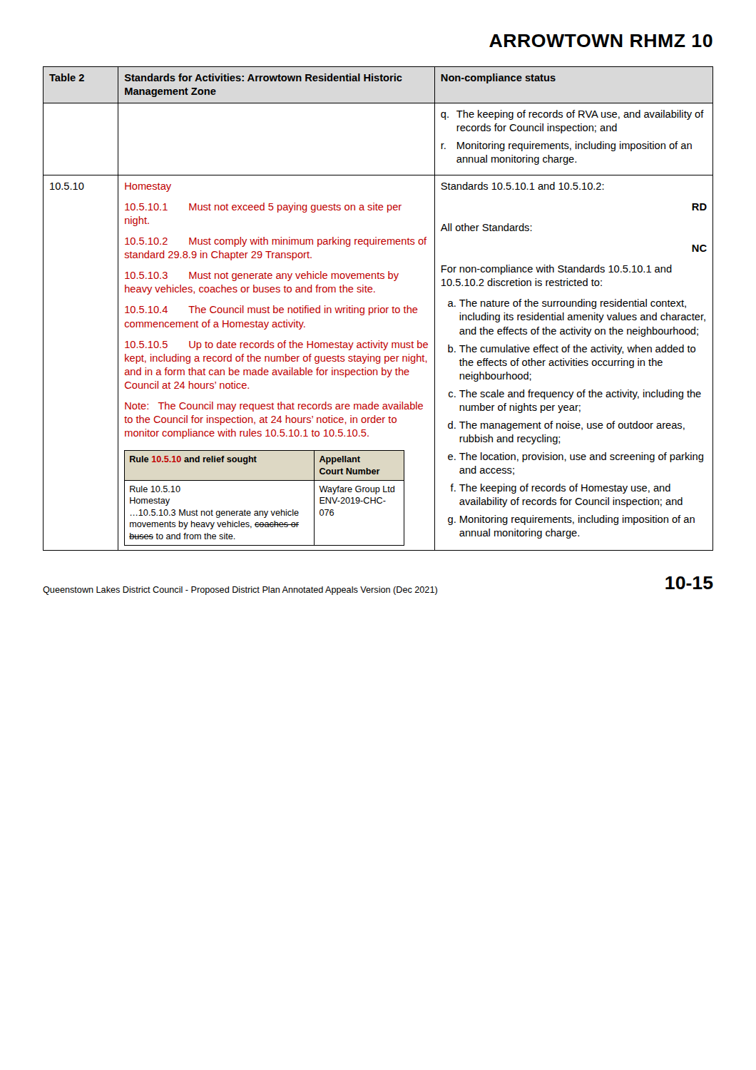ARROWTOWN RHMZ 10
| Table 2 | Standards for Activities: Arrowtown Residential Historic Management Zone | Non-compliance status |
| --- | --- | --- |
| | | q. The keeping of records of RVA use, and availability of records for Council inspection; and r. Monitoring requirements, including imposition of an annual monitoring charge. |
| 10.5.10 | Homestay 10.5.10.1 Must not exceed 5 paying guests on a site per night. 10.5.10.2 Must comply with minimum parking requirements of standard 29.8.9 in Chapter 29 Transport. 10.5.10.3 Must not generate any vehicle movements by heavy vehicles, coaches or buses to and from the site. 10.5.10.4 The Council must be notified in writing prior to the commencement of a Homestay activity. 10.5.10.5 Up to date records of the Homestay activity must be kept, including a record of the number of guests staying per night, and in a form that can be made available for inspection by the Council at 24 hours’ notice. Note: The Council may request that records are made available to the Council for inspection, at 24 hours’ notice, in order to monitor compliance with rules 10.5.10.1 to 10.5.10.5. / Rule 10.5.10 and relief sought / Appellant Court Number / / --- / --- / / Rule 10.5.10 Homestay …10.5.10.3 Must not generate any vehicle movements by heavy vehicles, coaches or buses to and from the site. / Wayfare Group Ltd ENV-2019-CHC-076 / | Standards 10.5.10.1 and 10.5.10.2: RD All other Standards: NC For non-compliance with Standards 10.5.10.1 and 10.5.10.2 discretion is restricted to: The nature of the surrounding residential context, including its residential amenity values and character, and the effects of the activity on the neighbourhood; The cumulative effect of the activity, when added to the effects of other activities occurring in the neighbourhood; The scale and frequency of the activity, including the number of nights per year; The management of noise, use of outdoor areas, rubbish and recycling; The location, provision, use and screening of parking and access; The keeping of records of Homestay use, and availability of records for Council inspection; and Monitoring requirements, including imposition of an annual monitoring charge. |
Queenstown Lakes District Council - Proposed District Plan Annotated Appeals Version (Dec 2021)
10-15